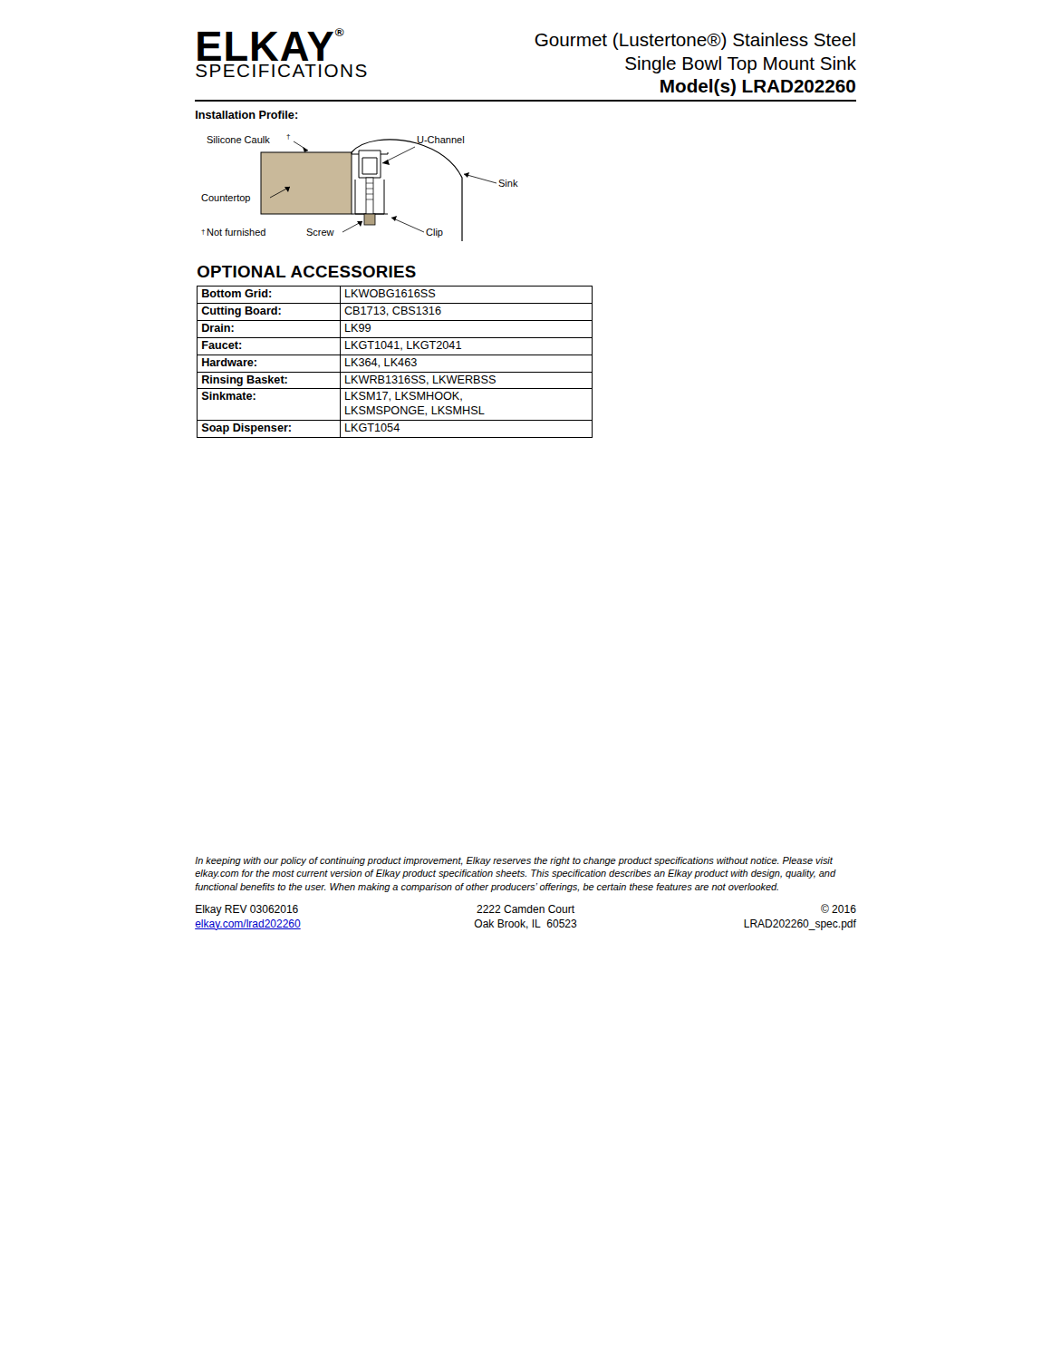ELKAY®
SPECIFICATIONS
Gourmet (Lustertone®) Stainless Steel
Single Bowl Top Mount Sink
Model(s) LRAD202260
Installation Profile:
Silicone Caulk † U-Channel Sink Countertop † Not furnished Screw Clip
OPTIONAL ACCESSORIES
| Bottom Grid: | LKWOBG1616SS |
| Cutting Board: | CB1713, CBS1316 |
| Drain: | LK99 |
| Faucet: | LKGT1041, LKGT2041 |
| Hardware: | LK364, LK463 |
| Rinsing Basket: | LKWRB1316SS, LKWERBSS |
| Sinkmate: | LKSM17, LKSMHOOK, LKSMSPONGE, LKSMHSL |
| Soap Dispenser: | LKGT1054 |
In keeping with our policy of continuing product improvement, Elkay reserves the right to change product specifications without notice. Please visit elkay.com for the most current version of Elkay product specification sheets. This specification describes an Elkay product with design, quality, and functional benefits to the user. When making a comparison of other producers’ offerings, be certain these features are not overlooked.
Elkay REV 03062016
elkay.com/lrad202260
2222 Camden Court
Oak Brook, IL 60523
© 2016
LRAD202260_spec.pdf